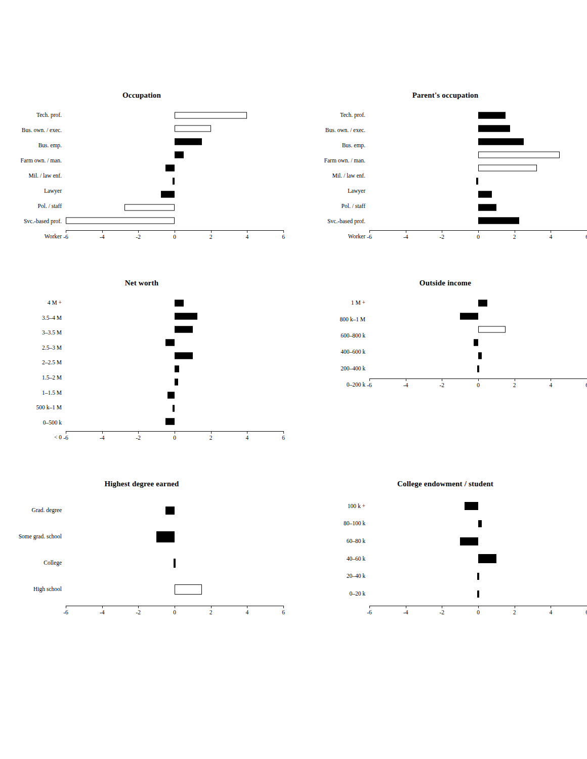Occupation
Tech. prof.
Bus. own. / exec.
Bus. emp.
Farm own. / man.
Mil. / law enf.
Lawyer
Pol. / staff
Svc.-based prof.
Worker
-6
-4
-2
0
2
4
6
Parent's occupation
Tech. prof.
Bus. own. / exec.
Bus. emp.
Farm own. / man.
Mil. / law enf.
Lawyer
Pol. / staff
Svc.-based prof.
Worker
-6
-4
-2
0
2
4
6
Net worth
4 M +
3.5–4 M
3–3.5 M
2.5–3 M
2–2.5 M
1.5–2 M
1–1.5 M
500 k–1 M
0–500 k
< 0
-6
-4
-2
0
2
4
6
Outside income
1 M +
800 k–1 M
600–800 k
400–600 k
200–400 k
0–200 k
-6
-4
-2
0
2
4
6
Highest degree earned
Grad. degree
Some grad. school
College
High school
-6
-4
-2
0
2
4
6
College endowment / student
100 k +
80–100 k
60–80 k
40–60 k
20–40 k
0–20 k
-6
-4
-2
0
2
4
6